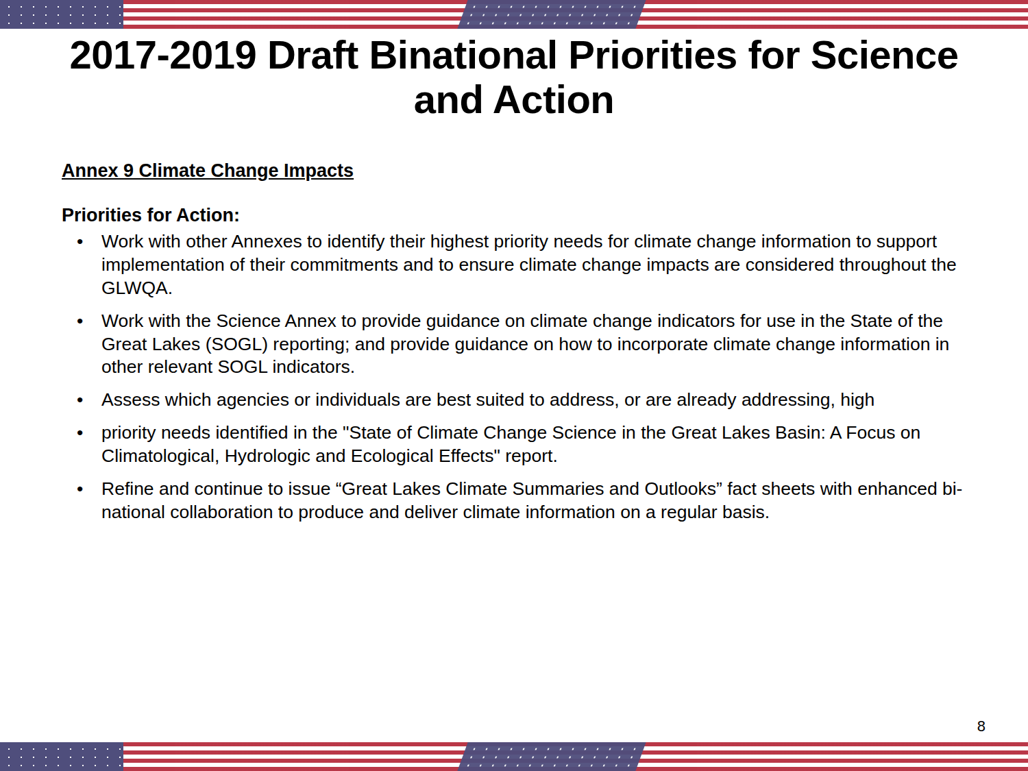2017-2019 Draft Binational Priorities for Science and Action
Annex 9 Climate Change Impacts
Priorities for Action:
Work with other Annexes to identify their highest priority needs for climate change information to support implementation of their commitments and to ensure climate change impacts are considered throughout the GLWQA.
Work with the Science Annex to provide guidance on climate change indicators for use in the State of the Great Lakes (SOGL) reporting; and provide guidance on how to incorporate climate change information in other relevant SOGL indicators.
Assess which agencies or individuals are best suited to address, or are already addressing, high
priority needs identified in the "State of Climate Change Science in the Great Lakes Basin: A Focus on Climatological, Hydrologic and Ecological Effects" report.
Refine and continue to issue “Great Lakes Climate Summaries and Outlooks” fact sheets with enhanced bi-national collaboration to produce and deliver climate information on a regular basis.
8